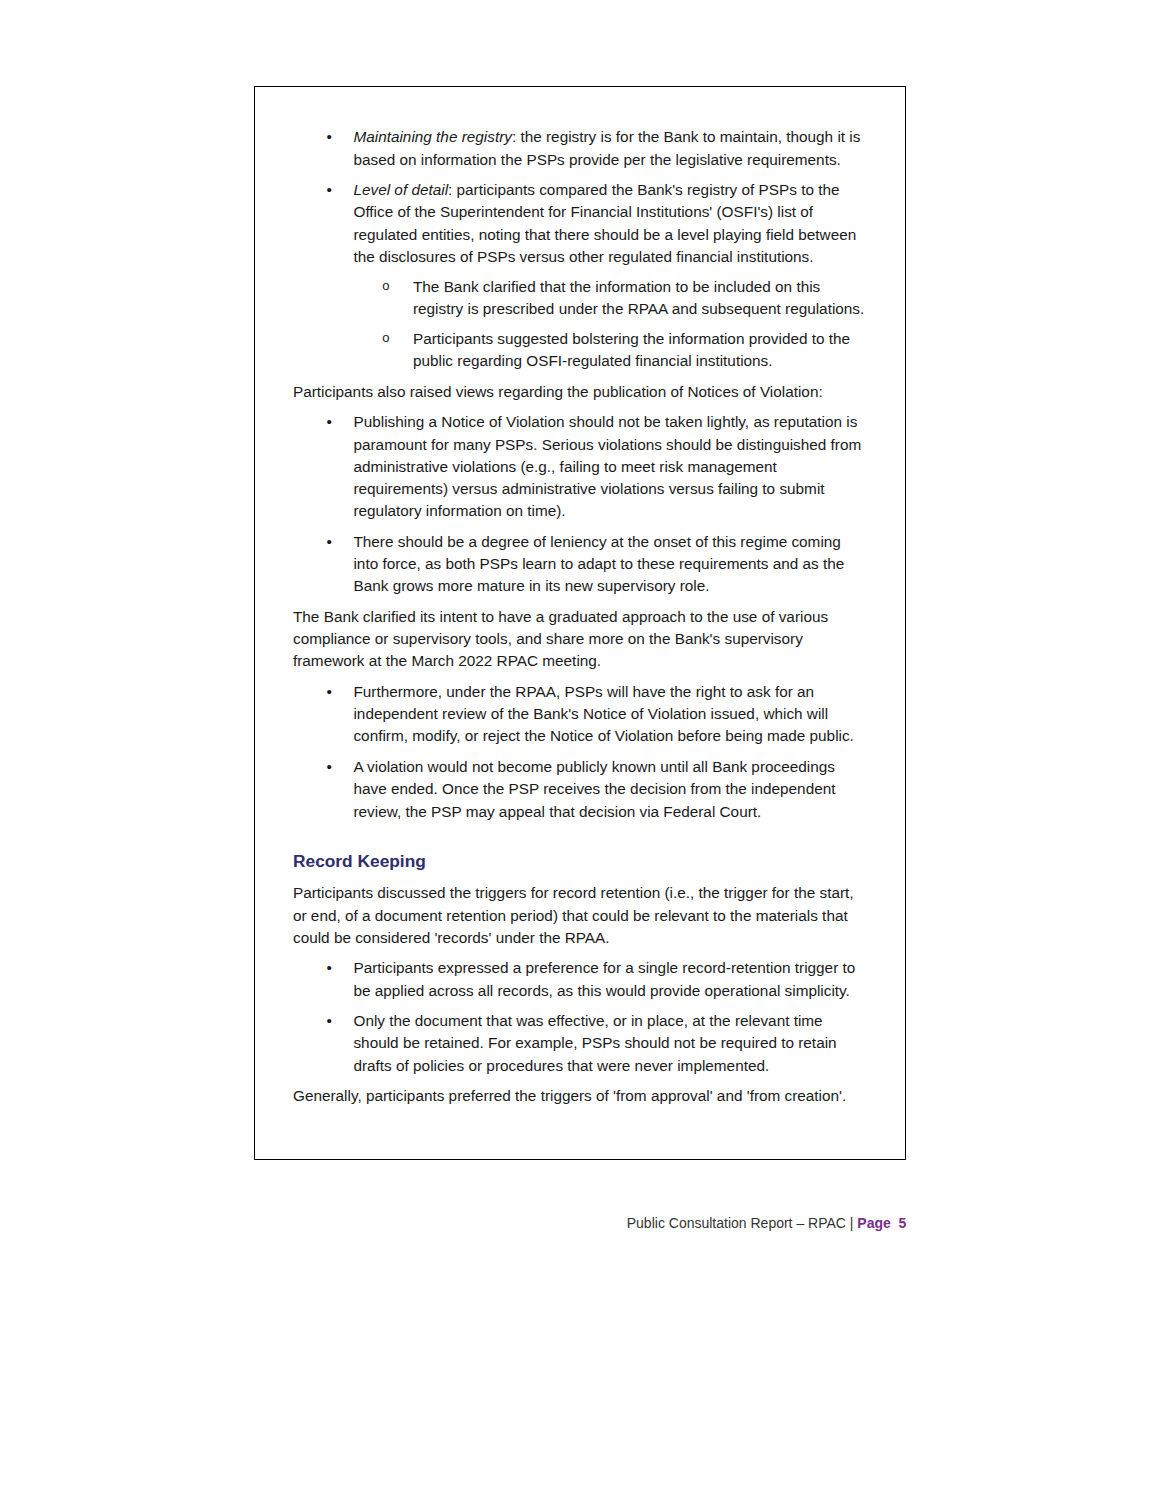Maintaining the registry: the registry is for the Bank to maintain, though it is based on information the PSPs provide per the legislative requirements.
Level of detail: participants compared the Bank's registry of PSPs to the Office of the Superintendent for Financial Institutions' (OSFI's) list of regulated entities, noting that there should be a level playing field between the disclosures of PSPs versus other regulated financial institutions.
The Bank clarified that the information to be included on this registry is prescribed under the RPAA and subsequent regulations.
Participants suggested bolstering the information provided to the public regarding OSFI-regulated financial institutions.
Participants also raised views regarding the publication of Notices of Violation:
Publishing a Notice of Violation should not be taken lightly, as reputation is paramount for many PSPs. Serious violations should be distinguished from administrative violations (e.g., failing to meet risk management requirements) versus administrative violations versus failing to submit regulatory information on time).
There should be a degree of leniency at the onset of this regime coming into force, as both PSPs learn to adapt to these requirements and as the Bank grows more mature in its new supervisory role.
The Bank clarified its intent to have a graduated approach to the use of various compliance or supervisory tools, and share more on the Bank's supervisory framework at the March 2022 RPAC meeting.
Furthermore, under the RPAA, PSPs will have the right to ask for an independent review of the Bank's Notice of Violation issued, which will confirm, modify, or reject the Notice of Violation before being made public.
A violation would not become publicly known until all Bank proceedings have ended. Once the PSP receives the decision from the independent review, the PSP may appeal that decision via Federal Court.
Record Keeping
Participants discussed the triggers for record retention (i.e., the trigger for the start, or end, of a document retention period) that could be relevant to the materials that could be considered 'records' under the RPAA.
Participants expressed a preference for a single record-retention trigger to be applied across all records, as this would provide operational simplicity.
Only the document that was effective, or in place, at the relevant time should be retained. For example, PSPs should not be required to retain drafts of policies or procedures that were never implemented.
Generally, participants preferred the triggers of 'from approval' and 'from creation'.
Public Consultation Report – RPAC | Page 5